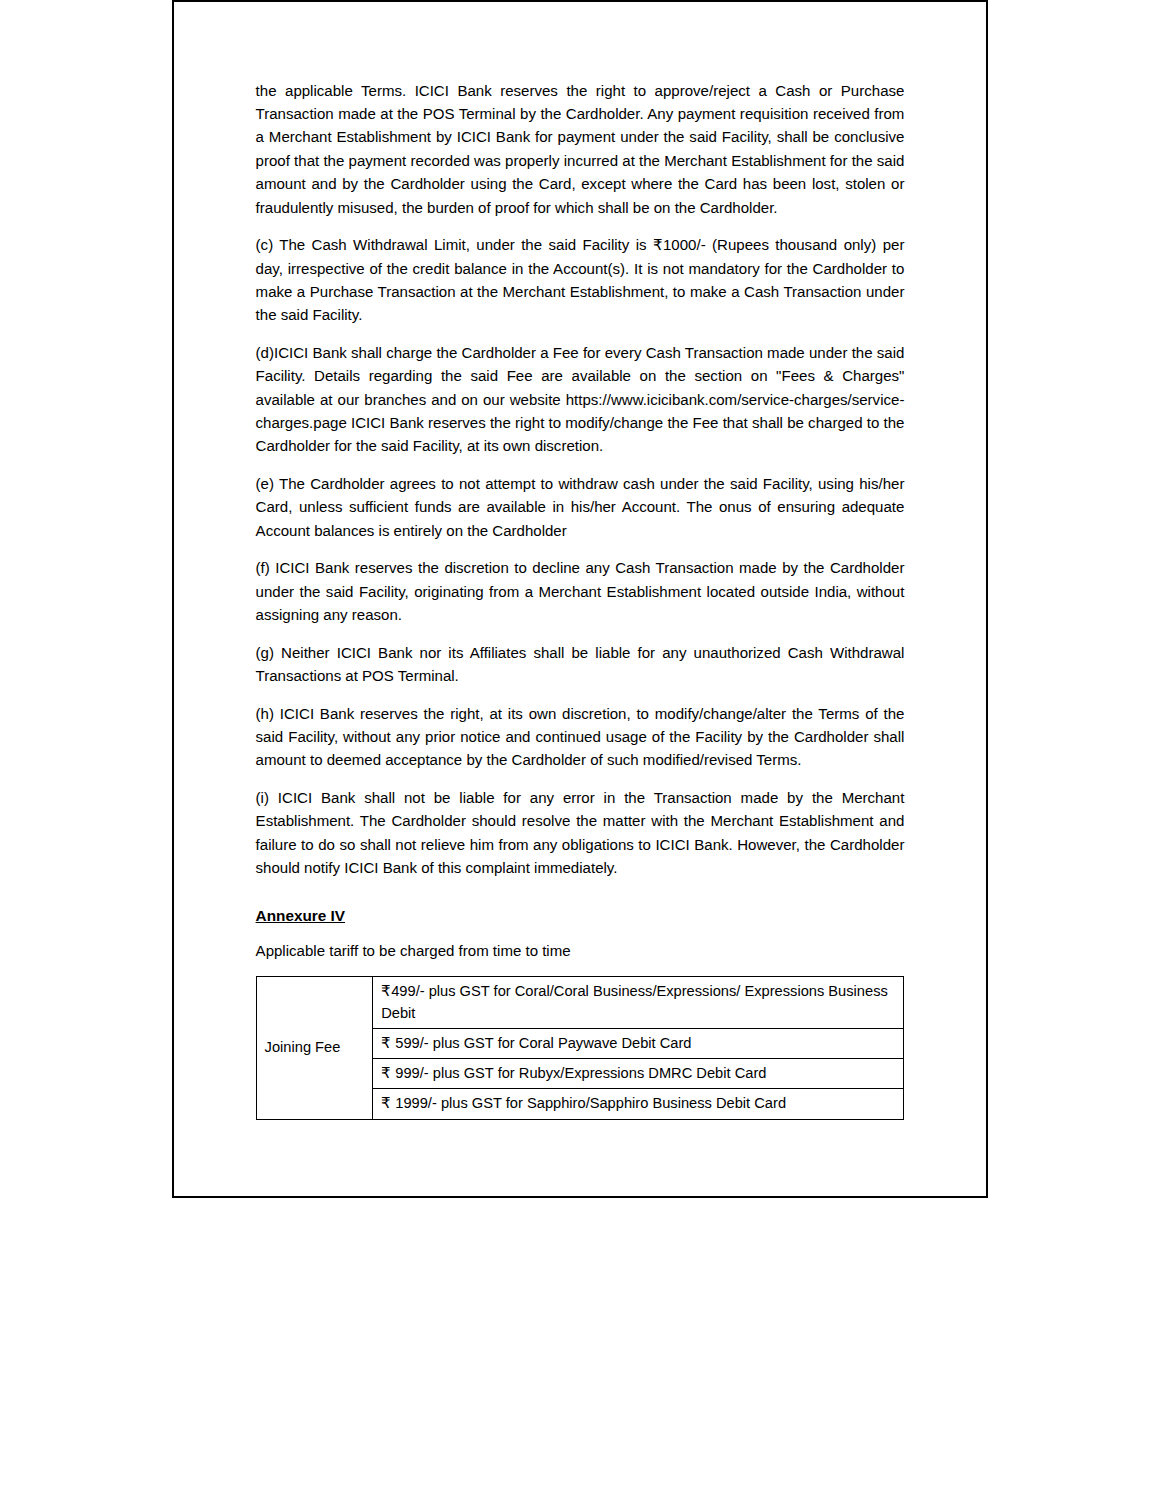the applicable Terms. ICICI Bank reserves the right to approve/reject a Cash or Purchase Transaction made at the POS Terminal by the Cardholder. Any payment requisition received from a Merchant Establishment by ICICI Bank for payment under the said Facility, shall be conclusive proof that the payment recorded was properly incurred at the Merchant Establishment for the said amount and by the Cardholder using the Card, except where the Card has been lost, stolen or fraudulently misused, the burden of proof for which shall be on the Cardholder.
(c) The Cash Withdrawal Limit, under the said Facility is ₹1000/- (Rupees thousand only) per day, irrespective of the credit balance in the Account(s). It is not mandatory for the Cardholder to make a Purchase Transaction at the Merchant Establishment, to make a Cash Transaction under the said Facility.
(d)ICICI Bank shall charge the Cardholder a Fee for every Cash Transaction made under the said Facility. Details regarding the said Fee are available on the section on "Fees & Charges" available at our branches and on our website https://www.icicibank.com/service-charges/service-charges.page ICICI Bank reserves the right to modify/change the Fee that shall be charged to the Cardholder for the said Facility, at its own discretion.
(e) The Cardholder agrees to not attempt to withdraw cash under the said Facility, using his/her Card, unless sufficient funds are available in his/her Account. The onus of ensuring adequate Account balances is entirely on the Cardholder
(f) ICICI Bank reserves the discretion to decline any Cash Transaction made by the Cardholder under the said Facility, originating from a Merchant Establishment located outside India, without assigning any reason.
(g) Neither ICICI Bank nor its Affiliates shall be liable for any unauthorized Cash Withdrawal Transactions at POS Terminal.
(h) ICICI Bank reserves the right, at its own discretion, to modify/change/alter the Terms of the said Facility, without any prior notice and continued usage of the Facility by the Cardholder shall amount to deemed acceptance by the Cardholder of such modified/revised Terms.
(i) ICICI Bank shall not be liable for any error in the Transaction made by the Merchant Establishment. The Cardholder should resolve the matter with the Merchant Establishment and failure to do so shall not relieve him from any obligations to ICICI Bank. However, the Cardholder should notify ICICI Bank of this complaint immediately.
Annexure IV
Applicable tariff to be charged from time to time
| Joining Fee | ₹499/- plus GST for Coral/Coral Business/Expressions/ Expressions Business Debit |
| ₹ 599/- plus GST for Coral Paywave Debit Card |
| ₹ 999/- plus GST for Rubyx/Expressions DMRC Debit Card |
| ₹ 1999/- plus GST for Sapphiro/Sapphiro Business Debit Card |